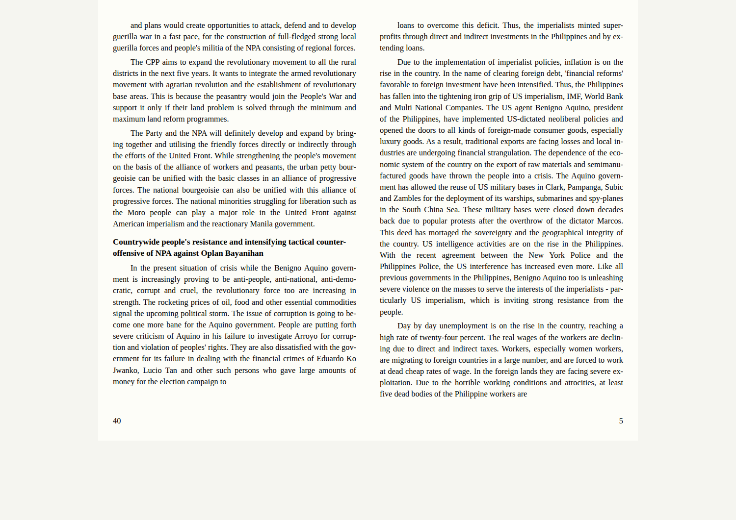and plans would create opportunities to attack, defend and to develop guerilla war in a fast pace, for the construction of full-fledged strong local guerilla forces and people's militia of the NPA consisting of regional forces.
The CPP aims to expand the revolutionary movement to all the rural districts in the next five years. It wants to integrate the armed revolutionary movement with agrarian revolution and the establishment of revolutionary base areas. This is because the peasantry would join the People's War and support it only if their land problem is solved through the minimum and maximum land reform programmes.
The Party and the NPA will definitely develop and expand by bringing together and utilising the friendly forces directly or indirectly through the efforts of the United Front. While strengthening the people's movement on the basis of the alliance of workers and peasants, the urban petty bourgeoisie can be unified with the basic classes in an alliance of progressive forces. The national bourgeoisie can also be unified with this alliance of progressive forces. The national minorities struggling for liberation such as the Moro people can play a major role in the United Front against American imperialism and the reactionary Manila government.
Countrywide people's resistance and intensifying tactical counter-offensive of NPA against Oplan Bayanihan
In the present situation of crisis while the Benigno Aquino government is increasingly proving to be anti-people, anti-national, anti-democratic, corrupt and cruel, the revolutionary force too are increasing in strength. The rocketing prices of oil, food and other essential commodities signal the upcoming political storm. The issue of corruption is going to become one more bane for the Aquino government. People are putting forth severe criticism of Aquino in his failure to investigate Arroyo for corruption and violation of peoples' rights. They are also dissatisfied with the government for its failure in dealing with the financial crimes of Eduardo Ko Jwanko, Lucio Tan and other such persons who gave large amounts of money for the election campaign to
loans to overcome this deficit. Thus, the imperialists minted super-profits through direct and indirect investments in the Philippines and by extending loans.
Due to the implementation of imperialist policies, inflation is on the rise in the country. In the name of clearing foreign debt, 'financial reforms' favorable to foreign investment have been intensified. Thus, the Philippines has fallen into the tightening iron grip of US imperialism, IMF, World Bank and Multi National Companies. The US agent Benigno Aquino, president of the Philippines, have implemented US-dictated neoliberal policies and opened the doors to all kinds of foreign-made consumer goods, especially luxury goods. As a result, traditional exports are facing losses and local industries are undergoing financial strangulation. The dependence of the economic system of the country on the export of raw materials and semimanufactured goods have thrown the people into a crisis. The Aquino government has allowed the reuse of US military bases in Clark, Pampanga, Subic and Zambles for the deployment of its warships, submarines and spy-planes in the South China Sea. These military bases were closed down decades back due to popular protests after the overthrow of the dictator Marcos. This deed has mortaged the sovereignty and the geographical integrity of the country. US intelligence activities are on the rise in the Philippines. With the recent agreement between the New York Police and the Philippines Police, the US interference has increased even more. Like all previous governments in the Philippines, Benigno Aquino too is unleashing severe violence on the masses to serve the interests of the imperialists - particularly US imperialism, which is inviting strong resistance from the people.
Day by day unemployment is on the rise in the country, reaching a high rate of twenty-four percent. The real wages of the workers are declining due to direct and indirect taxes. Workers, especially women workers, are migrating to foreign countries in a large number, and are forced to work at dead cheap rates of wage. In the foreign lands they are facing severe exploitation. Due to the horrible working conditions and atrocities, at least five dead bodies of the Philippine workers are
40 5